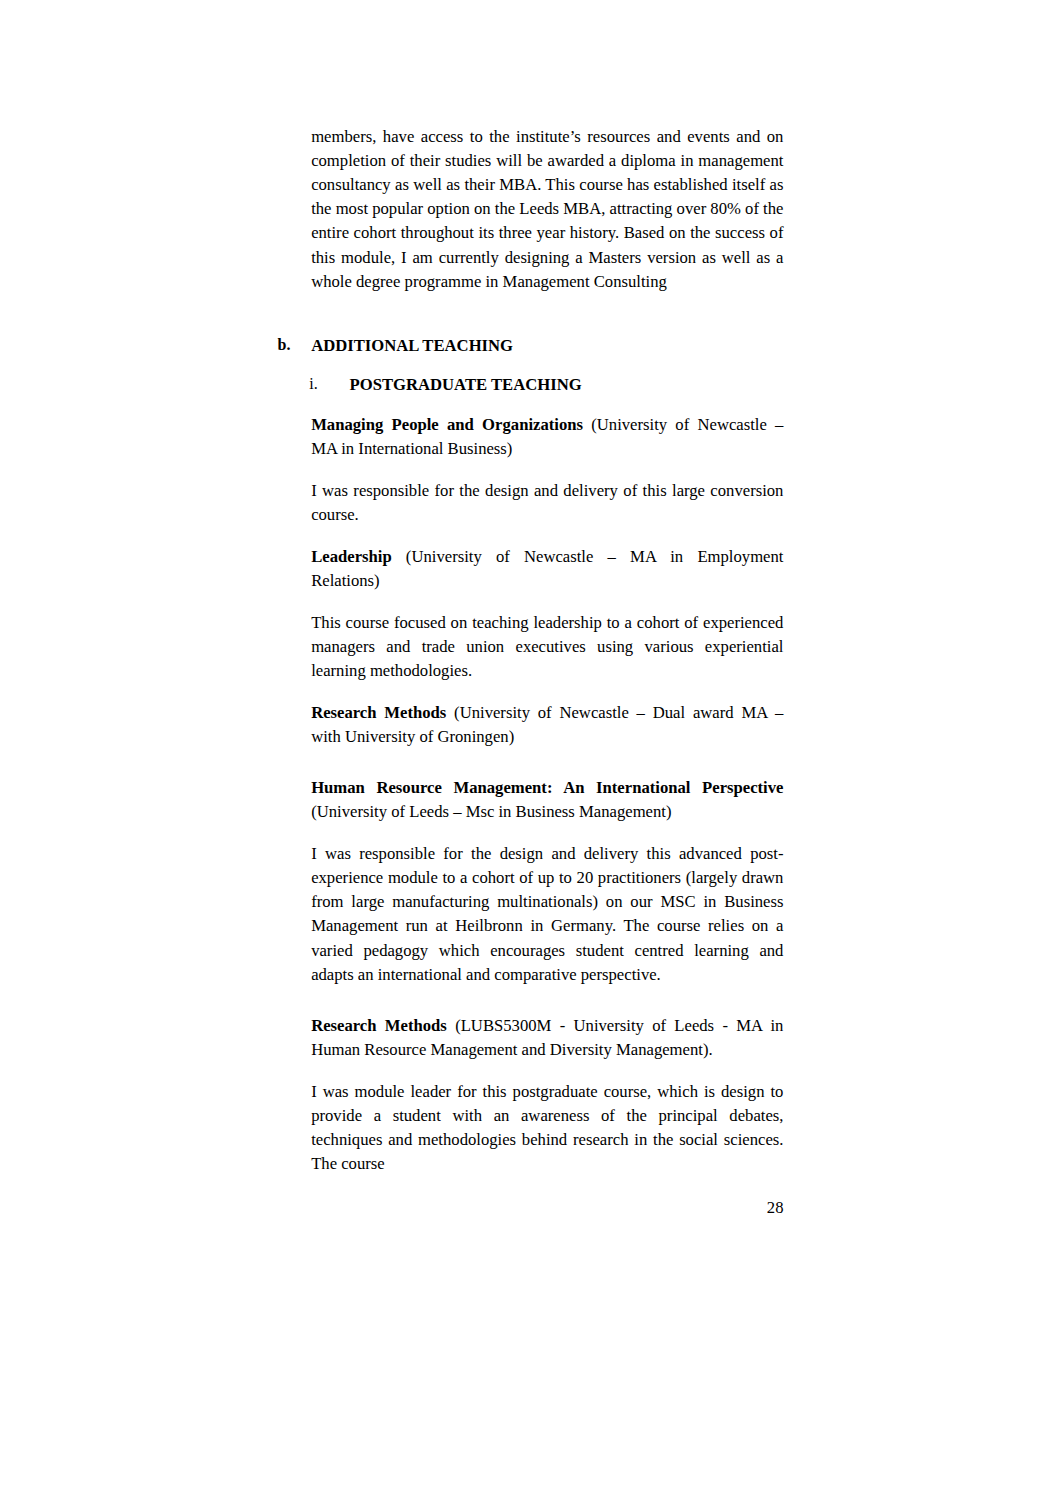members, have access to the institute’s resources and events and on completion of their studies will be awarded a diploma in management consultancy as well as their MBA. This course has established itself as the most popular option on the Leeds MBA, attracting over 80% of the entire cohort throughout its three year history. Based on the success of this module, I am currently designing a Masters version as well as a whole degree programme in Management Consulting
b. ADDITIONAL TEACHING
i. POSTGRADUATE TEACHING
Managing People and Organizations (University of Newcastle – MA in International Business)
I was responsible for the design and delivery of this large conversion course.
Leadership (University of Newcastle – MA in Employment Relations)
This course focused on teaching leadership to a cohort of experienced managers and trade union executives using various experiential learning methodologies.
Research Methods (University of Newcastle – Dual award MA – with University of Groningen)
Human Resource Management: An International Perspective (University of Leeds – Msc in Business Management)
I was responsible for the design and delivery this advanced post-experience module to a cohort of up to 20 practitioners (largely drawn from large manufacturing multinationals) on our MSC in Business Management run at Heilbronn in Germany. The course relies on a varied pedagogy which encourages student centred learning and adapts an international and comparative perspective.
Research Methods (LUBS5300M - University of Leeds - MA in Human Resource Management and Diversity Management).
I was module leader for this postgraduate course, which is design to provide a student with an awareness of the principal debates, techniques and methodologies behind research in the social sciences. The course
28